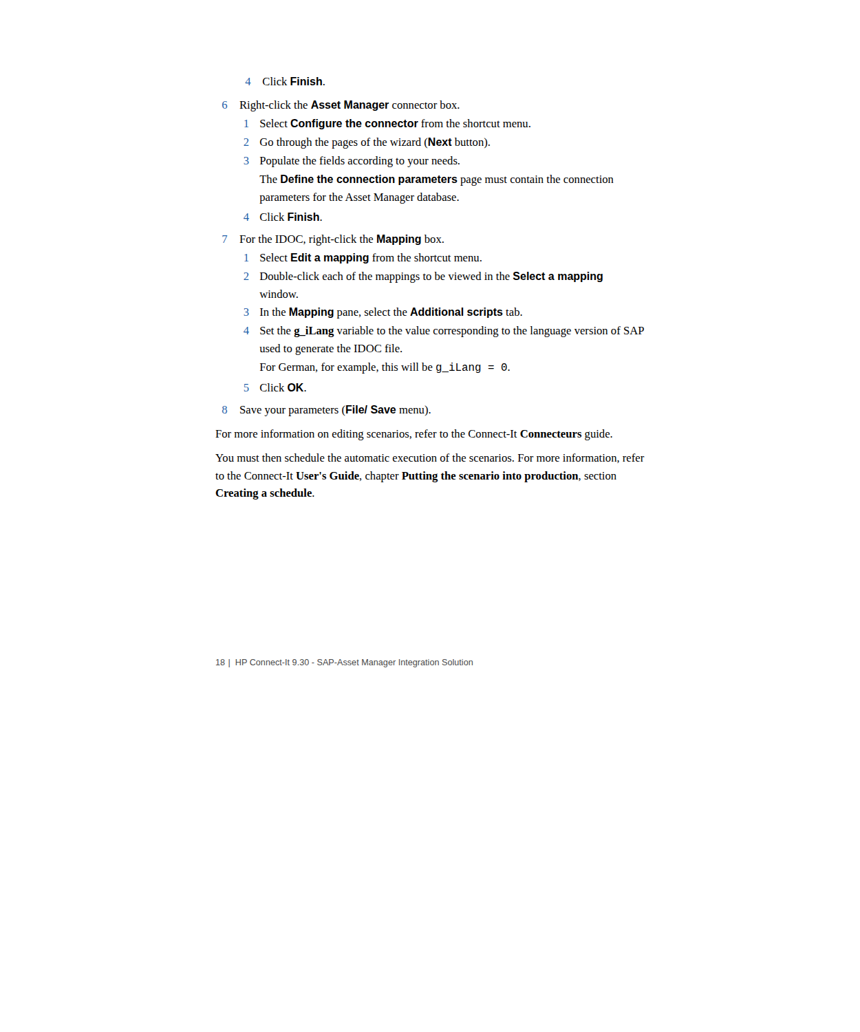4 Click Finish.
6 Right-click the Asset Manager connector box.
1 Select Configure the connector from the shortcut menu.
2 Go through the pages of the wizard (Next button).
3 Populate the fields according to your needs.
The Define the connection parameters page must contain the connection parameters for the Asset Manager database.
4 Click Finish.
7 For the IDOC, right-click the Mapping box.
1 Select Edit a mapping from the shortcut menu.
2 Double-click each of the mappings to be viewed in the Select a mapping window.
3 In the Mapping pane, select the Additional scripts tab.
4 Set the g_iLang variable to the value corresponding to the language version of SAP used to generate the IDOC file.
For German, for example, this will be g_iLang = 0.
5 Click OK.
8 Save your parameters (File/ Save menu).
For more information on editing scenarios, refer to the Connect-It Connecteurs guide.
You must then schedule the automatic execution of the scenarios. For more information, refer to the Connect-It User's Guide, chapter Putting the scenario into production, section Creating a schedule.
18| HP Connect-It 9.30 - SAP-Asset Manager Integration Solution